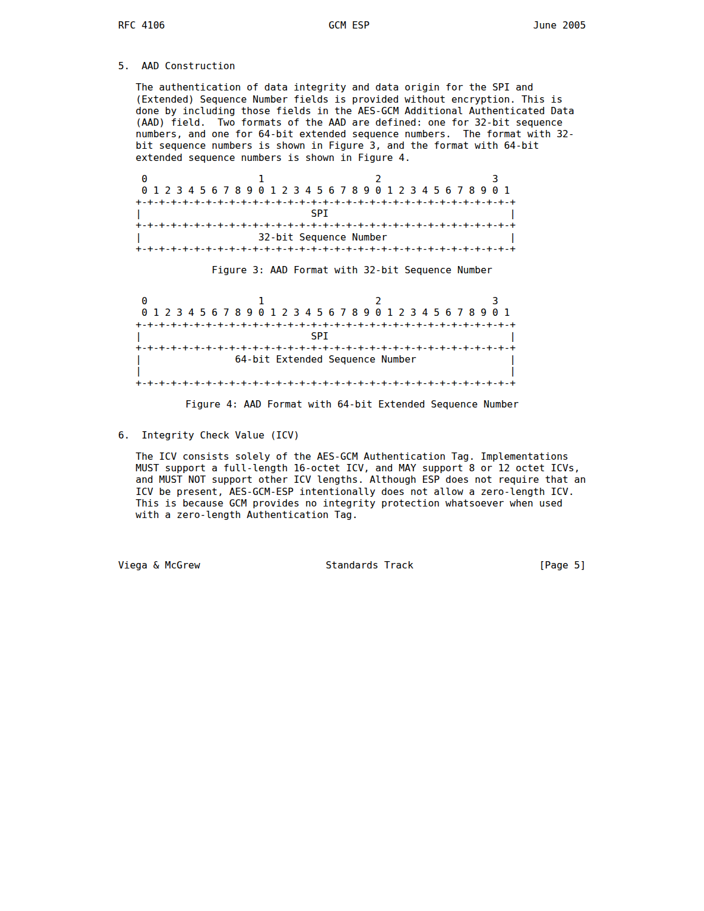RFC 4106 GCM ESP June 2005
5. AAD Construction
The authentication of data integrity and data origin for the SPI and (Extended) Sequence Number fields is provided without encryption. This is done by including those fields in the AES-GCM Additional Authenticated Data (AAD) field. Two formats of the AAD are defined: one for 32-bit sequence numbers, and one for 64-bit extended sequence numbers. The format with 32-bit sequence numbers is shown in Figure 3, and the format with 64-bit extended sequence numbers is shown in Figure 4.
 0                   1                   2                   3
 0 1 2 3 4 5 6 7 8 9 0 1 2 3 4 5 6 7 8 9 0 1 2 3 4 5 6 7 8 9 0 1
+-+-+-+-+-+-+-+-+-+-+-+-+-+-+-+-+-+-+-+-+-+-+-+-+-+-+-+-+-+-+-+-+
|                             SPI                               |
+-+-+-+-+-+-+-+-+-+-+-+-+-+-+-+-+-+-+-+-+-+-+-+-+-+-+-+-+-+-+-+-+
|                    32-bit Sequence Number                     |
+-+-+-+-+-+-+-+-+-+-+-+-+-+-+-+-+-+-+-+-+-+-+-+-+-+-+-+-+-+-+-+-+
Figure 3: AAD Format with 32-bit Sequence Number
 0                   1                   2                   3
 0 1 2 3 4 5 6 7 8 9 0 1 2 3 4 5 6 7 8 9 0 1 2 3 4 5 6 7 8 9 0 1
+-+-+-+-+-+-+-+-+-+-+-+-+-+-+-+-+-+-+-+-+-+-+-+-+-+-+-+-+-+-+-+-+
|                             SPI                               |
+-+-+-+-+-+-+-+-+-+-+-+-+-+-+-+-+-+-+-+-+-+-+-+-+-+-+-+-+-+-+-+-+
|                64-bit Extended Sequence Number                |
|                                                               |
+-+-+-+-+-+-+-+-+-+-+-+-+-+-+-+-+-+-+-+-+-+-+-+-+-+-+-+-+-+-+-+-+
Figure 4: AAD Format with 64-bit Extended Sequence Number
6. Integrity Check Value (ICV)
The ICV consists solely of the AES-GCM Authentication Tag. Implementations MUST support a full-length 16-octet ICV, and MAY support 8 or 12 octet ICVs, and MUST NOT support other ICV lengths. Although ESP does not require that an ICV be present, AES-GCM-ESP intentionally does not allow a zero-length ICV. This is because GCM provides no integrity protection whatsoever when used with a zero-length Authentication Tag.
Viega & McGrew Standards Track [Page 5]